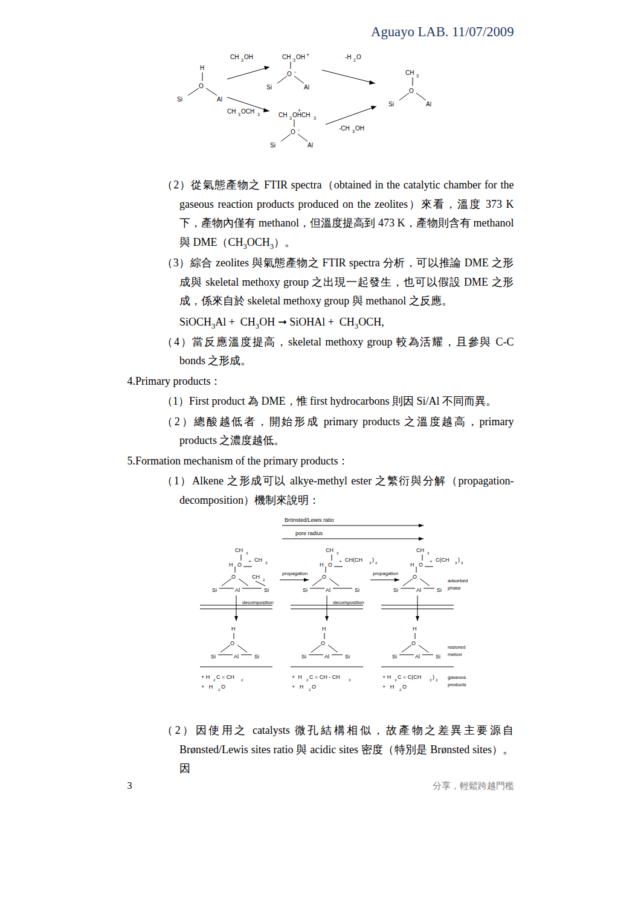Aguayo LAB. 11/07/2009
H O Si Al CH3OH CH3OCH3 CH3OH + O - Si Al CH3OHCH3 + O - Si Al -H2O -CH3OH CH3 O Si Al
（2）從氣態產物之 FTIR spectra（obtained in the catalytic chamber for the gaseous reaction products produced on the zeolites）來看，溫度 373 K 下，產物內僅有 methanol，但溫度提高到 473 K，產物則含有 methanol 與 DME（CH3OCH3）。
（3）綜合 zeolites 與氣態產物之 FTIR spectra 分析，可以推論 DME 之形成與 skeletal methoxy group 之出現一起發生，也可以假設 DME 之形成，係來自於 skeletal methoxy group 與 methanol 之反應。
SiOCH3Al + CH3OH ➞ SiOHAl + CH3OCH,
（4）當反應溫度提高，skeletal methoxy group 較為活耀，且參與 C-C bonds 之形成。
4.Primary products：
（1）First product 為 DME，惟 first hydrocarbons 則因 Si/Al 不同而異。
（2）總酸越低者，開始形成 primary products 之溫度越高，primary products 之濃度越低。
5.Formation mechanism of the primary products：
（1）Alkene 之形成可以 alkye-methyl ester 之繁衍與分解（propagation-decomposition）機制來說明：
Brönsted/Lewis ratio pore radius CH3 H O + CH3 O CH2 Si Al Si propagation CH3 H O + CH(CH3)2 O Si Al Si propagation CH3 H O + C(CH3)3 O Si Al Si adsorbed phase decomposition decomposition H O Si Al Si H O Si Al Si H O Si Al Si restored metoxi + H2C = CH2 + H2O + H2C = CH - CH3 + H2O + H3C = C(CH3)2 + H2O gaseous products
（2）因使用之 catalysts 微孔結構相似，故產物之差異主要源自 Brønsted/Lewis sites ratio 與 acidic sites 密度（特別是 Brønsted sites）。因
3 分享，輕鬆跨越門檻